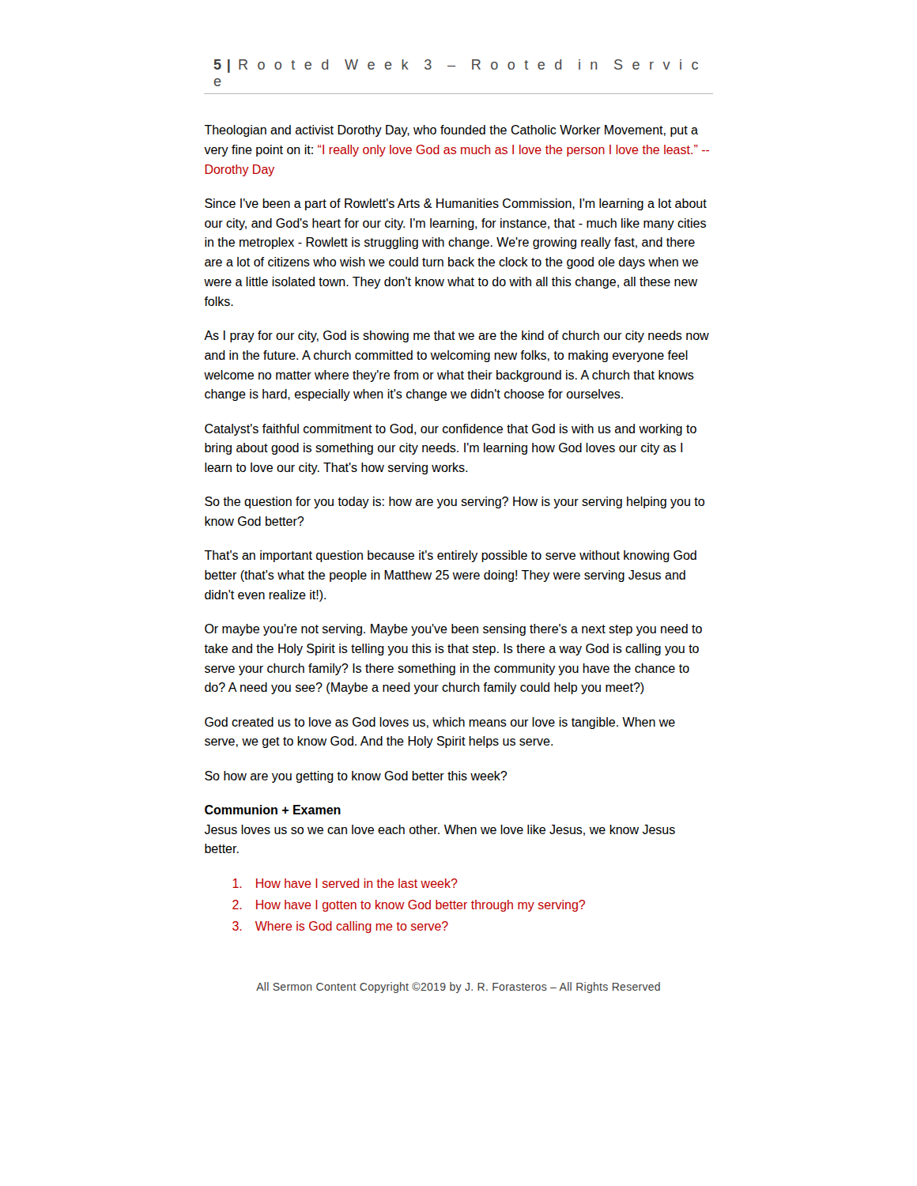5 | R o o t e d W e e k 3 – R o o t e d i n S e r v i c e
Theologian and activist Dorothy Day, who founded the Catholic Worker Movement, put a very fine point on it: “I really only love God as much as I love the person I love the least.” -- Dorothy Day
Since I've been a part of Rowlett's Arts & Humanities Commission, I'm learning a lot about our city, and God's heart for our city. I'm learning, for instance, that - much like many cities in the metroplex - Rowlett is struggling with change. We're growing really fast, and there are a lot of citizens who wish we could turn back the clock to the good ole days when we were a little isolated town. They don't know what to do with all this change, all these new folks.
As I pray for our city, God is showing me that we are the kind of church our city needs now and in the future. A church committed to welcoming new folks, to making everyone feel welcome no matter where they're from or what their background is. A church that knows change is hard, especially when it's change we didn't choose for ourselves.
Catalyst's faithful commitment to God, our confidence that God is with us and working to bring about good is something our city needs. I'm learning how God loves our city as I learn to love our city. That's how serving works.
So the question for you today is: how are you serving? How is your serving helping you to know God better?
That's an important question because it's entirely possible to serve without knowing God better (that's what the people in Matthew 25 were doing! They were serving Jesus and didn't even realize it!).
Or maybe you're not serving. Maybe you've been sensing there's a next step you need to take and the Holy Spirit is telling you this is that step. Is there a way God is calling you to serve your church family? Is there something in the community you have the chance to do? A need you see? (Maybe a need your church family could help you meet?)
God created us to love as God loves us, which means our love is tangible. When we serve, we get to know God. And the Holy Spirit helps us serve.
So how are you getting to know God better this week?
Communion + Examen
Jesus loves us so we can love each other. When we love like Jesus, we know Jesus better.
How have I served in the last week?
How have I gotten to know God better through my serving?
Where is God calling me to serve?
All Sermon Content Copyright ©2019 by J. R. Forasteros – All Rights Reserved